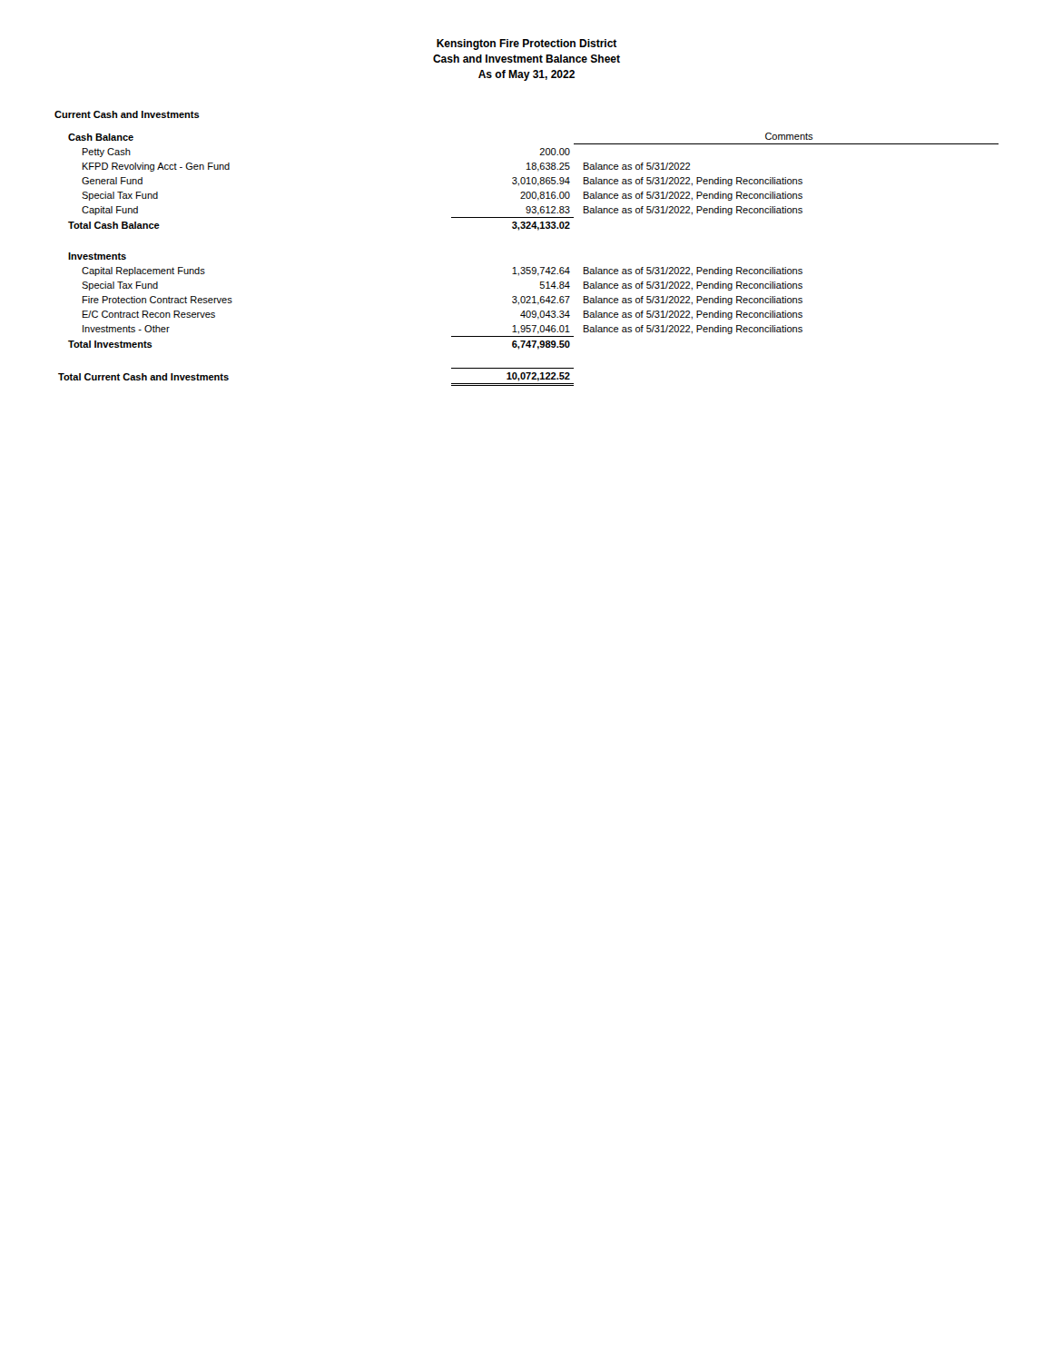Kensington Fire Protection District
Cash and Investment Balance Sheet
As of May 31, 2022
Current Cash and Investments
| Cash Balance | | Comments |
| Petty Cash | 200.00 | |
| KFPD Revolving Acct - Gen Fund | 18,638.25 | Balance as of 5/31/2022 |
| General Fund | 3,010,865.94 | Balance as of 5/31/2022, Pending Reconciliations |
| Special Tax Fund | 200,816.00 | Balance as of 5/31/2022, Pending Reconciliations |
| Capital Fund | 93,612.83 | Balance as of 5/31/2022, Pending Reconciliations |
| Total Cash Balance | 3,324,133.02 | |
| Investments | | |
| Capital Replacement Funds | 1,359,742.64 | Balance as of 5/31/2022, Pending Reconciliations |
| Special Tax Fund | 514.84 | Balance as of 5/31/2022, Pending Reconciliations |
| Fire Protection Contract Reserves | 3,021,642.67 | Balance as of 5/31/2022, Pending Reconciliations |
| E/C Contract Recon Reserves | 409,043.34 | Balance as of 5/31/2022, Pending Reconciliations |
| Investments - Other | 1,957,046.01 | Balance as of 5/31/2022, Pending Reconciliations |
| Total Investments | 6,747,989.50 | |
| Total Current Cash and Investments | 10,072,122.52 | |